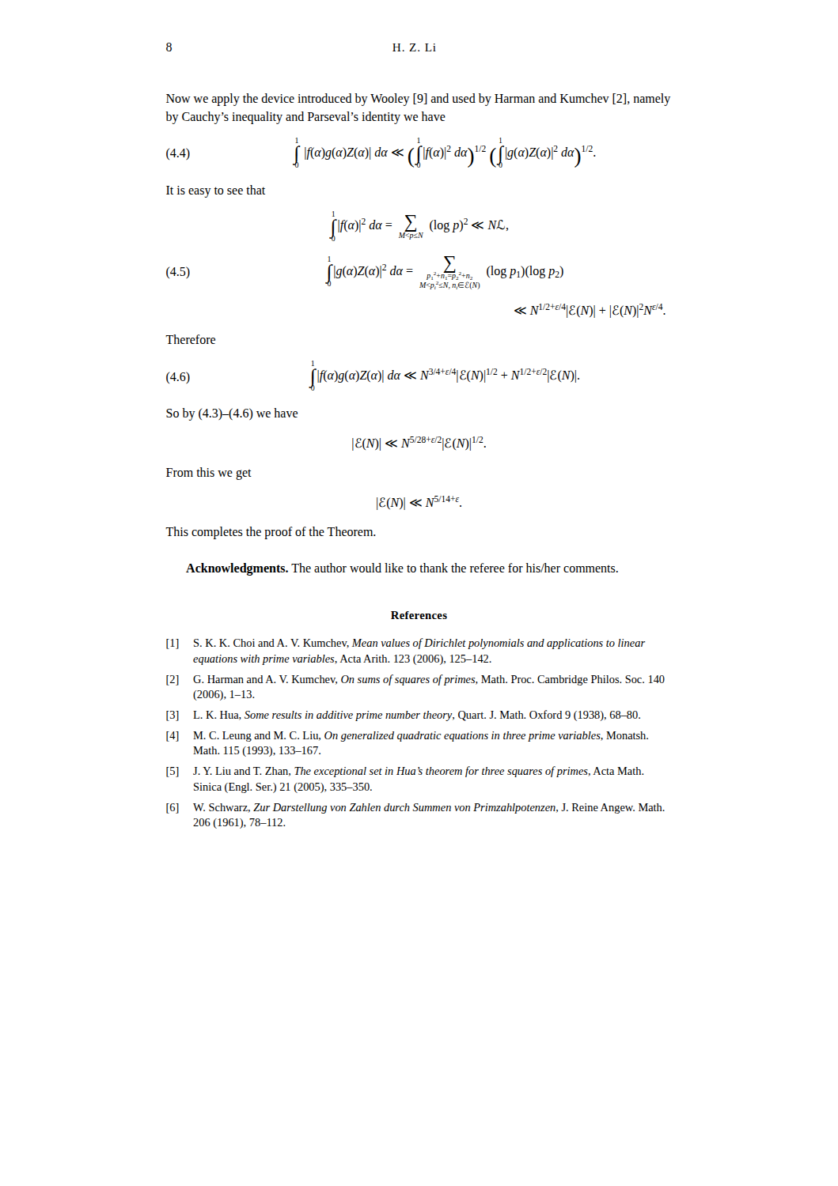8 H. Z. Li
Now we apply the device introduced by Wooley [9] and used by Harman and Kumchev [2], namely by Cauchy’s inequality and Parseval’s identity we have
(4.4) 1∫0 |f(α)g(α)Z(α)| dα ≪ (1∫0|f(α)|2 dα)1/2 (1∫0|g(α)Z(α)|2 dα)1/2.
It is easy to see that
1∫0|f(α)|2 dα = ∑M<p≤N (log p)2 ≪ Nℒ,
(4.5) 1∫0|g(α)Z(α)|2 dα = ∑p12+n1=p22+n2
M<pi2≤N, ni∈ℰ(N) (log p1)(log p2)
≪ N1/2+ε/4|ℰ(N)| + |ℰ(N)|2Nε/4.
Therefore
(4.6) 1∫0|f(α)g(α)Z(α)| dα ≪ N3/4+ε/4|ℰ(N)|1/2 + N1/2+ε/2|ℰ(N)|.
So by (4.3)–(4.6) we have
|ℰ(N)| ≪ N5/28+ε/2|ℰ(N)|1/2.
From this we get
|ℰ(N)| ≪ N5/14+ε.
This completes the proof of the Theorem.
Acknowledgments. The author would like to thank the referee for his/her comments.
References
[1] S. K. K. Choi and A. V. Kumchev, Mean values of Dirichlet polynomials and applications to linear equations with prime variables, Acta Arith. 123 (2006), 125–142.
[2] G. Harman and A. V. Kumchev, On sums of squares of primes, Math. Proc. Cambridge Philos. Soc. 140 (2006), 1–13.
[3] L. K. Hua, Some results in additive prime number theory, Quart. J. Math. Oxford 9 (1938), 68–80.
[4] M. C. Leung and M. C. Liu, On generalized quadratic equations in three prime variables, Monatsh. Math. 115 (1993), 133–167.
[5] J. Y. Liu and T. Zhan, The exceptional set in Hua’s theorem for three squares of primes, Acta Math. Sinica (Engl. Ser.) 21 (2005), 335–350.
[6] W. Schwarz, Zur Darstellung von Zahlen durch Summen von Primzahlpotenzen, J. Reine Angew. Math. 206 (1961), 78–112.